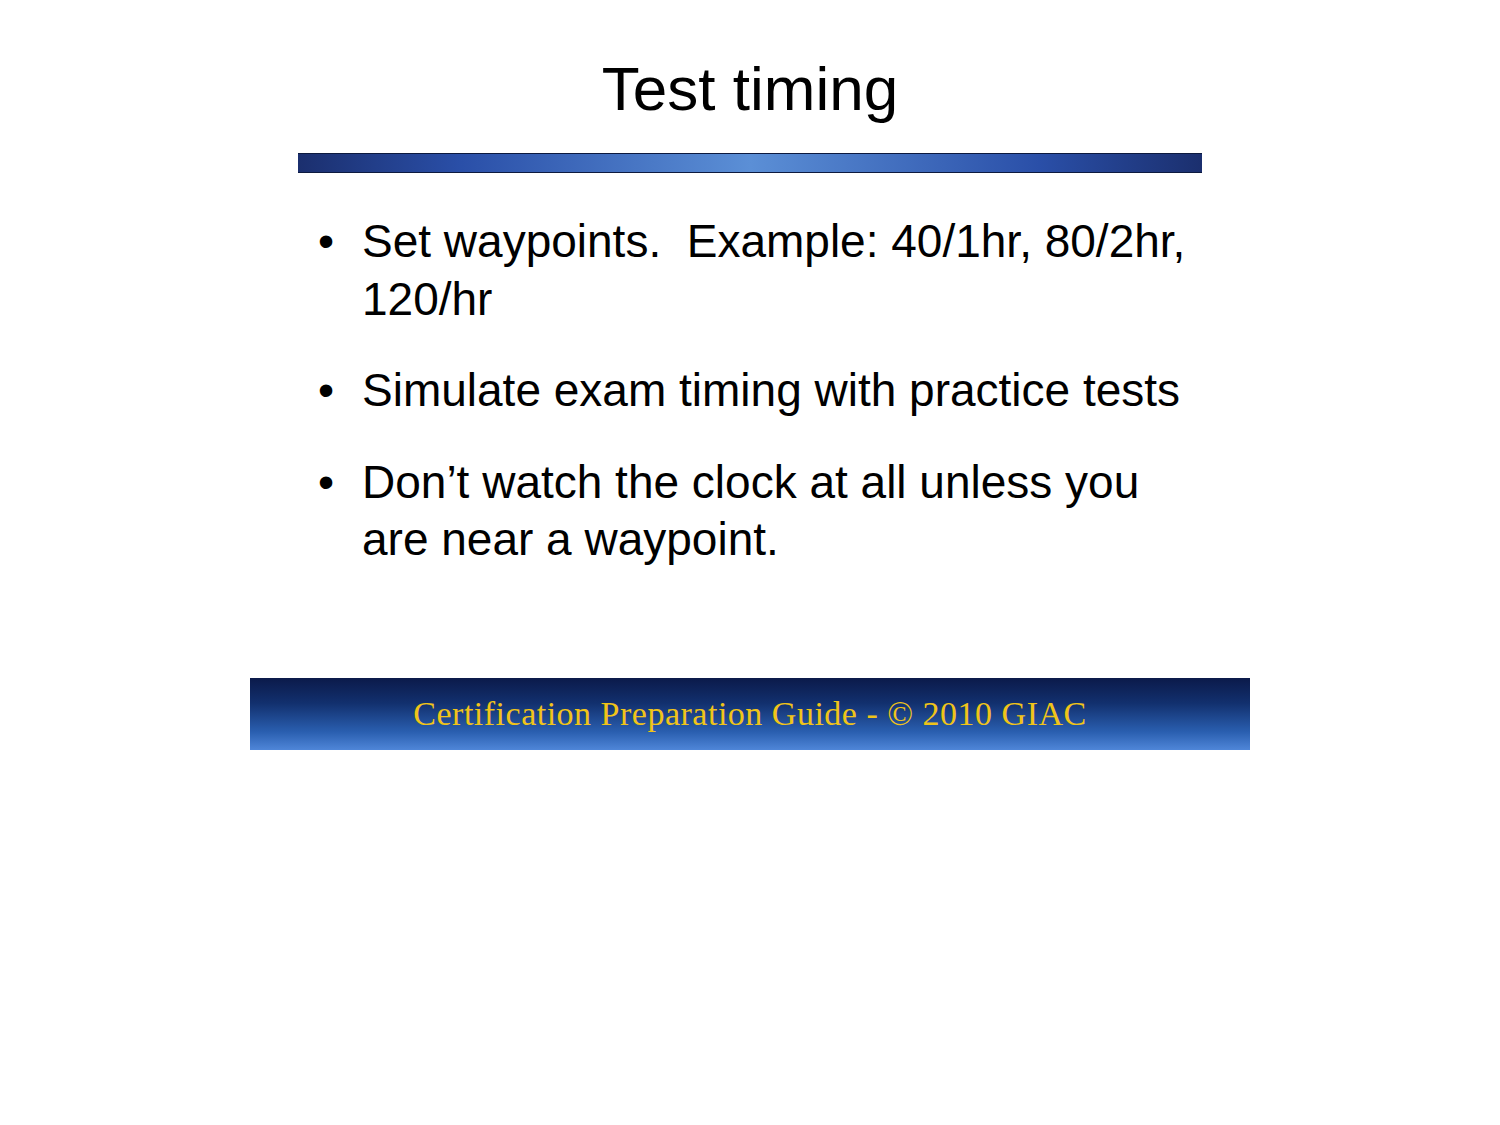Test timing
Set waypoints. Example: 40/1hr, 80/2hr, 120/hr
Simulate exam timing with practice tests
Don’t watch the clock at all unless you are near a waypoint.
Certification Preparation Guide - © 2010 GIAC